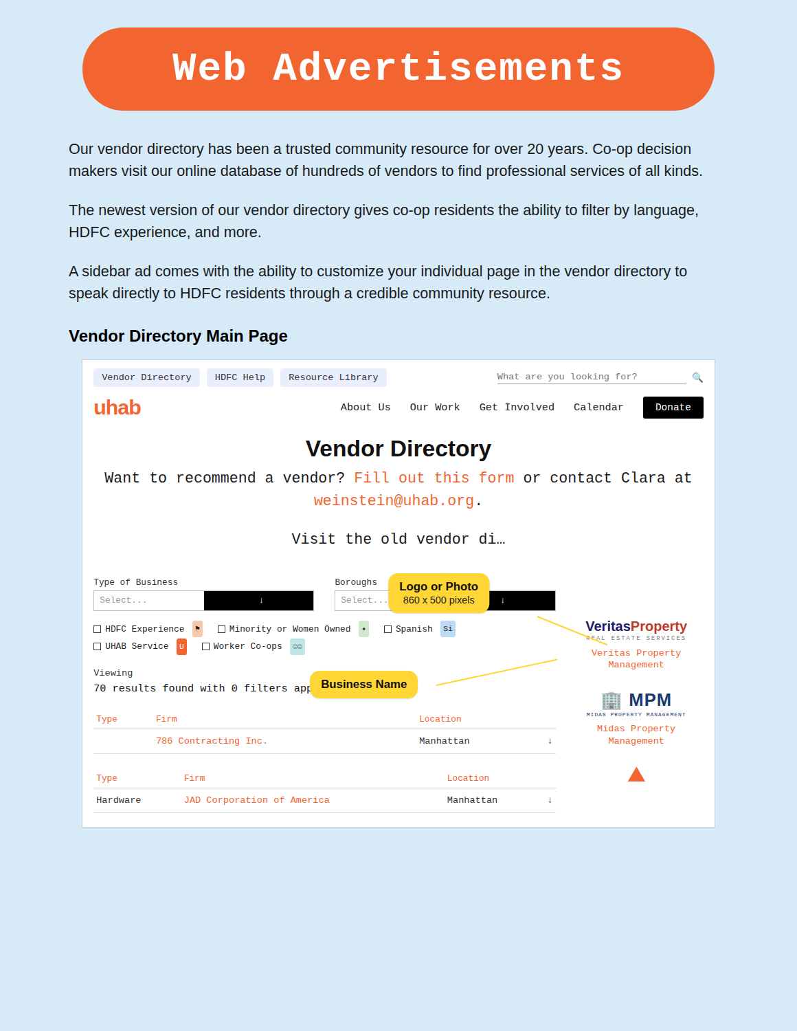Web Advertisements
Our vendor directory has been a trusted community resource for over 20 years. Co-op decision makers visit our online database of hundreds of vendors to find professional services of all kinds.
The newest version of our vendor directory gives co-op residents the ability to filter by language, HDFC experience, and more.
A sidebar ad comes with the ability to customize your individual page in the vendor directory to speak directly to HDFC residents through a credible community resource.
Vendor Directory Main Page
Vendor Directory HDFC Help Resource Library
What are you looking for? 🔍
uhab About Us Our Work Get Involved Calendar Donate
Vendor Directory
Want to recommend a vendor? Fill out this form or contact Clara at weinstein@uhab.org.
Visit the old vendor di…
Type of Business
Select...↓
Boroughs
Select...↓
HDFC Experience ⚑ Minority or Women Owned ✦ Spanish Sí
UHAB Service U Worker Co-ops ☺☺
Viewing
70 results found with 0 filters applied
| Type | Firm | Location | |
| --- | --- | --- | --- |
| | 786 Contracting Inc. | Manhattan | ↓ |
| Type | Firm | Location | |
| --- | --- | --- | --- |
| Hardware | JAD Corporation of America | Manhattan | ↓ |
Veritas Property
REAL ESTATE SERVICES
Veritas Property Management
🏢 MPM
MIDAS PROPERTY MANAGEMENT
Midas Property Management
⛰
Logo or Photo 860 x 500 pixels
Business Name